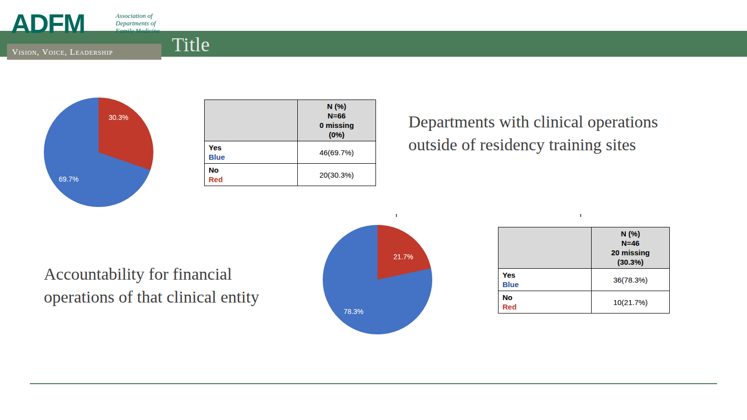Title
ADFM
Association of
Departments of
Family Medicine
Vision, Voice, Leadership
30.3%
69.7%
| | N (%) N=66 0 missing (0%) |
| Yes Blue | 46(69.7%) |
| No Red | 20(30.3%) |
Departments with clinical operations outside of residency training sites
21.7%
78.3%
| | N (%) N=46 20 missing (30.3%) |
| Yes Blue | 36(78.3%) |
| No Red | 10(21.7%) |
Accountability for financial operations of that clinical entity